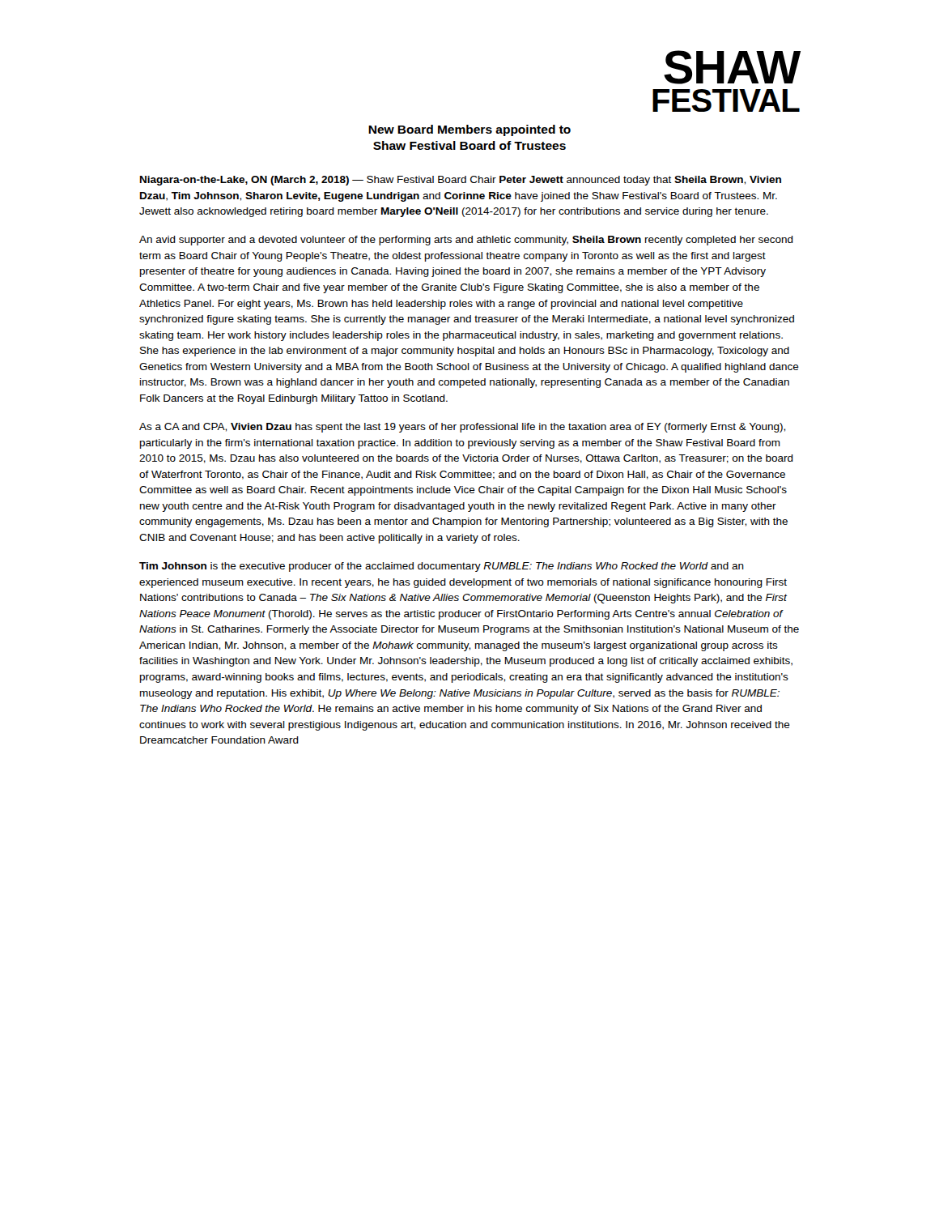SHAW FESTIVAL
New Board Members appointed to
Shaw Festival Board of Trustees
Niagara-on-the-Lake, ON (March 2, 2018) — Shaw Festival Board Chair Peter Jewett announced today that Sheila Brown, Vivien Dzau, Tim Johnson, Sharon Levite, Eugene Lundrigan and Corinne Rice have joined the Shaw Festival's Board of Trustees. Mr. Jewett also acknowledged retiring board member Marylee O'Neill (2014-2017) for her contributions and service during her tenure.
An avid supporter and a devoted volunteer of the performing arts and athletic community, Sheila Brown recently completed her second term as Board Chair of Young People's Theatre, the oldest professional theatre company in Toronto as well as the first and largest presenter of theatre for young audiences in Canada. Having joined the board in 2007, she remains a member of the YPT Advisory Committee. A two-term Chair and five year member of the Granite Club's Figure Skating Committee, she is also a member of the Athletics Panel. For eight years, Ms. Brown has held leadership roles with a range of provincial and national level competitive synchronized figure skating teams. She is currently the manager and treasurer of the Meraki Intermediate, a national level synchronized skating team. Her work history includes leadership roles in the pharmaceutical industry, in sales, marketing and government relations. She has experience in the lab environment of a major community hospital and holds an Honours BSc in Pharmacology, Toxicology and Genetics from Western University and a MBA from the Booth School of Business at the University of Chicago. A qualified highland dance instructor, Ms. Brown was a highland dancer in her youth and competed nationally, representing Canada as a member of the Canadian Folk Dancers at the Royal Edinburgh Military Tattoo in Scotland.
As a CA and CPA, Vivien Dzau has spent the last 19 years of her professional life in the taxation area of EY (formerly Ernst & Young), particularly in the firm's international taxation practice. In addition to previously serving as a member of the Shaw Festival Board from 2010 to 2015, Ms. Dzau has also volunteered on the boards of the Victoria Order of Nurses, Ottawa Carlton, as Treasurer; on the board of Waterfront Toronto, as Chair of the Finance, Audit and Risk Committee; and on the board of Dixon Hall, as Chair of the Governance Committee as well as Board Chair. Recent appointments include Vice Chair of the Capital Campaign for the Dixon Hall Music School's new youth centre and the At-Risk Youth Program for disadvantaged youth in the newly revitalized Regent Park. Active in many other community engagements, Ms. Dzau has been a mentor and Champion for Mentoring Partnership; volunteered as a Big Sister, with the CNIB and Covenant House; and has been active politically in a variety of roles.
Tim Johnson is the executive producer of the acclaimed documentary RUMBLE: The Indians Who Rocked the World and an experienced museum executive. In recent years, he has guided development of two memorials of national significance honouring First Nations' contributions to Canada – The Six Nations & Native Allies Commemorative Memorial (Queenston Heights Park), and the First Nations Peace Monument (Thorold). He serves as the artistic producer of FirstOntario Performing Arts Centre's annual Celebration of Nations in St. Catharines. Formerly the Associate Director for Museum Programs at the Smithsonian Institution's National Museum of the American Indian, Mr. Johnson, a member of the Mohawk community, managed the museum's largest organizational group across its facilities in Washington and New York. Under Mr. Johnson's leadership, the Museum produced a long list of critically acclaimed exhibits, programs, award-winning books and films, lectures, events, and periodicals, creating an era that significantly advanced the institution's museology and reputation. His exhibit, Up Where We Belong: Native Musicians in Popular Culture, served as the basis for RUMBLE: The Indians Who Rocked the World. He remains an active member in his home community of Six Nations of the Grand River and continues to work with several prestigious Indigenous art, education and communication institutions. In 2016, Mr. Johnson received the Dreamcatcher Foundation Award